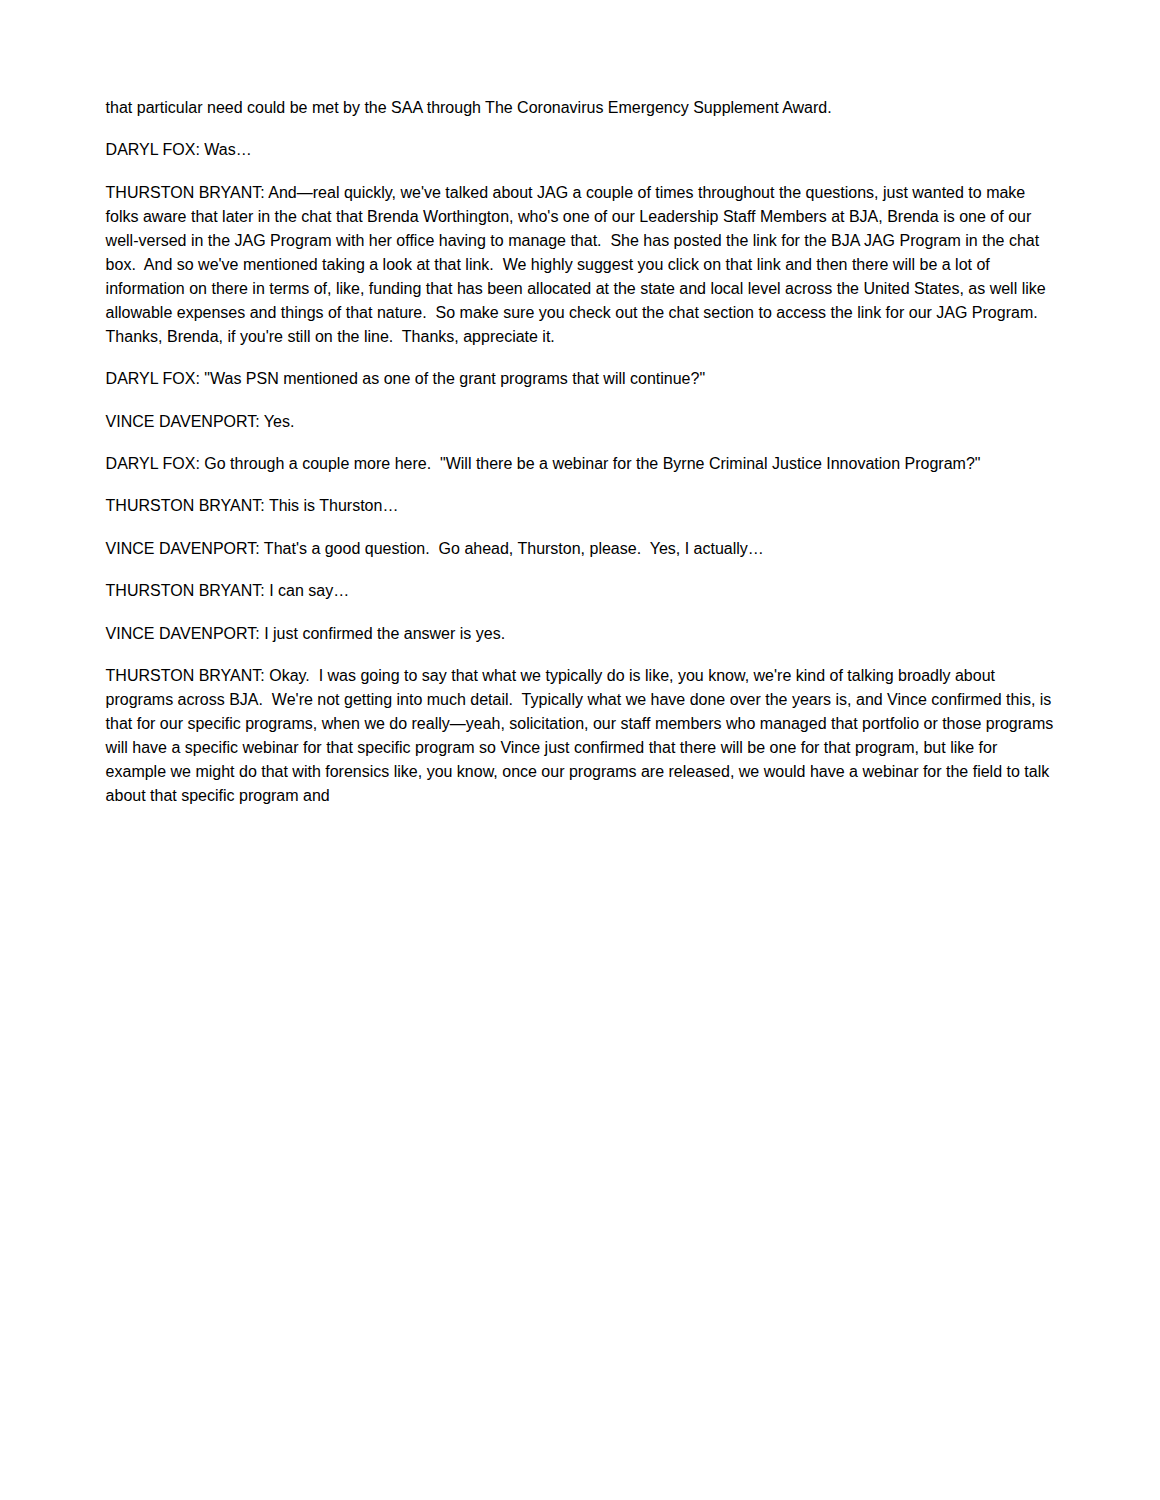that particular need could be met by the SAA through The Coronavirus Emergency Supplement Award.
DARYL FOX: Was…
THURSTON BRYANT: And—real quickly, we've talked about JAG a couple of times throughout the questions, just wanted to make folks aware that later in the chat that Brenda Worthington, who's one of our Leadership Staff Members at BJA, Brenda is one of our well-versed in the JAG Program with her office having to manage that. She has posted the link for the BJA JAG Program in the chat box. And so we've mentioned taking a look at that link. We highly suggest you click on that link and then there will be a lot of information on there in terms of, like, funding that has been allocated at the state and local level across the United States, as well like allowable expenses and things of that nature. So make sure you check out the chat section to access the link for our JAG Program. Thanks, Brenda, if you're still on the line. Thanks, appreciate it.
DARYL FOX: "Was PSN mentioned as one of the grant programs that will continue?"
VINCE DAVENPORT: Yes.
DARYL FOX: Go through a couple more here. "Will there be a webinar for the Byrne Criminal Justice Innovation Program?"
THURSTON BRYANT: This is Thurston…
VINCE DAVENPORT: That's a good question. Go ahead, Thurston, please. Yes, I actually…
THURSTON BRYANT: I can say…
VINCE DAVENPORT: I just confirmed the answer is yes.
THURSTON BRYANT: Okay. I was going to say that what we typically do is like, you know, we're kind of talking broadly about programs across BJA. We're not getting into much detail. Typically what we have done over the years is, and Vince confirmed this, is that for our specific programs, when we do really—yeah, solicitation, our staff members who managed that portfolio or those programs will have a specific webinar for that specific program so Vince just confirmed that there will be one for that program, but like for example we might do that with forensics like, you know, once our programs are released, we would have a webinar for the field to talk about that specific program and